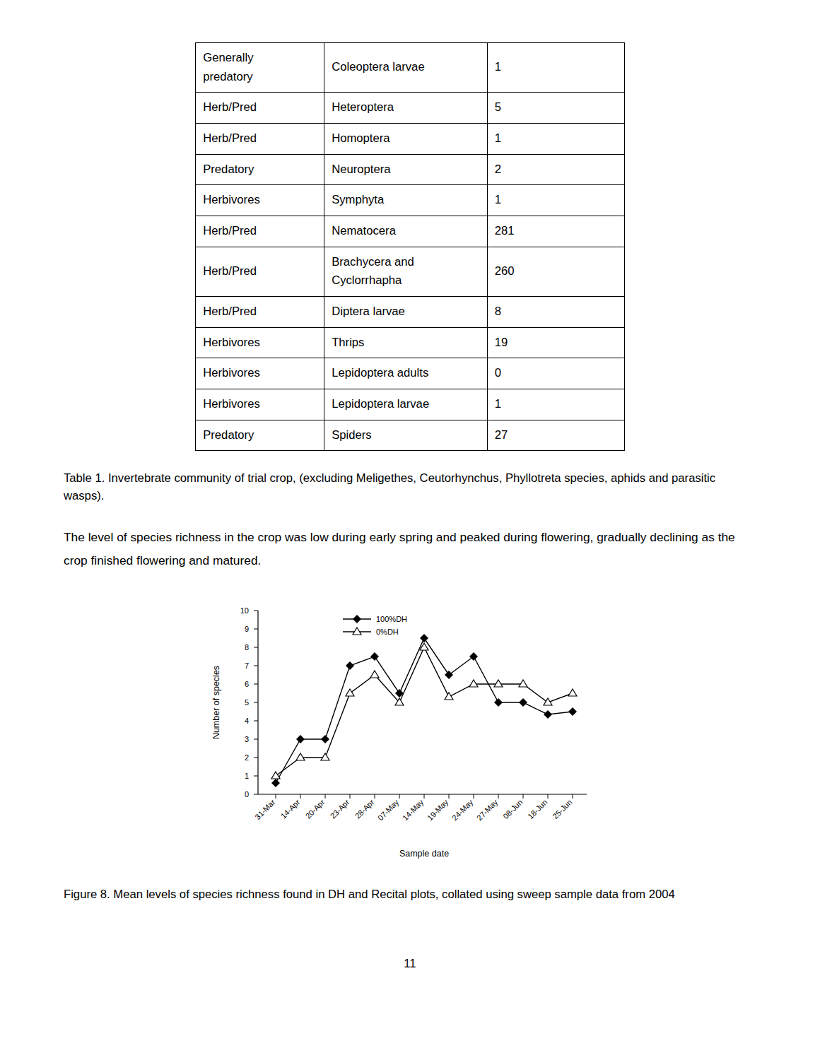| Generally predatory | Coleoptera larvae | 1 |
| Herb/Pred | Heteroptera | 5 |
| Herb/Pred | Homoptera | 1 |
| Predatory | Neuroptera | 2 |
| Herbivores | Symphyta | 1 |
| Herb/Pred | Nematocera | 281 |
| Herb/Pred | Brachycera and Cyclorrhapha | 260 |
| Herb/Pred | Diptera larvae | 8 |
| Herbivores | Thrips | 19 |
| Herbivores | Lepidoptera adults | 0 |
| Herbivores | Lepidoptera larvae | 1 |
| Predatory | Spiders | 27 |
Table 1. Invertebrate community of trial crop, (excluding Meligethes, Ceutorhynchus, Phyllotreta species, aphids and parasitic wasps).
The level of species richness in the crop was low during early spring and peaked during flowering, gradually declining as the crop finished flowering and matured.
0 1 2 3 4 5 6 7 8 9 10 Number of species 31-Mar 14-Apr 20-Apr 23-Apr 28-Apr 07-May 14-May 19-May 24-May 27-May 08-Jun 18-Jun 25-Jun Sample date 100%DH 0%DH
Figure 8. Mean levels of species richness found in DH and Recital plots, collated using sweep sample data from 2004
11